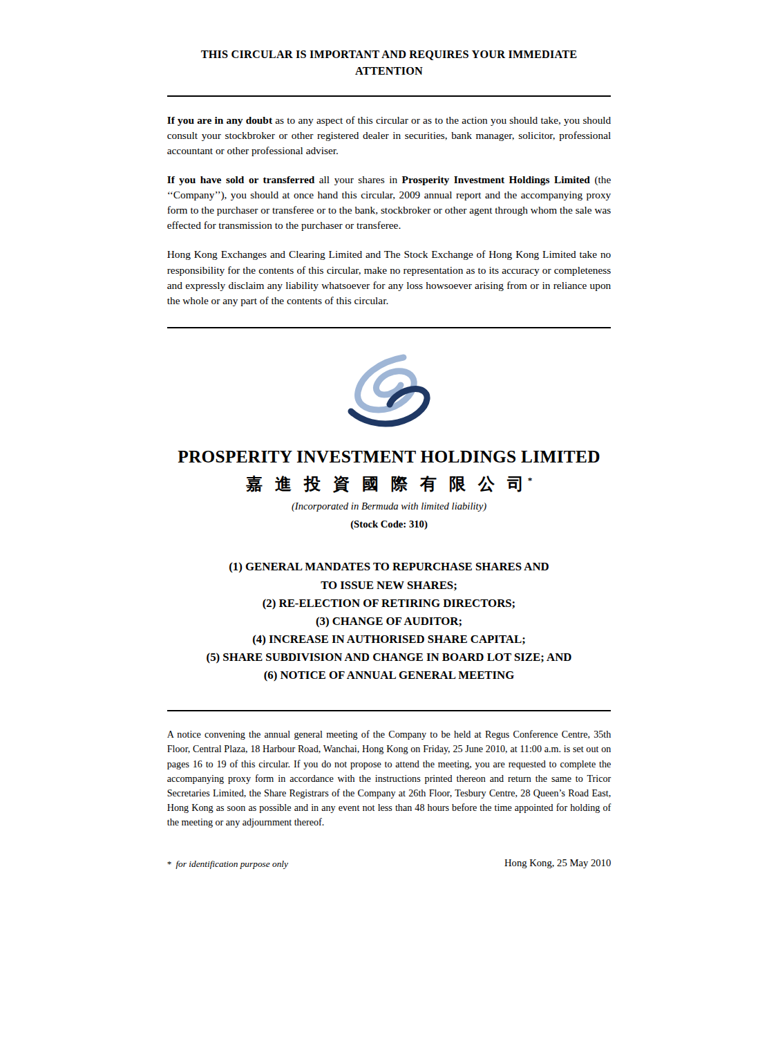THIS CIRCULAR IS IMPORTANT AND REQUIRES YOUR IMMEDIATE ATTENTION
If you are in any doubt as to any aspect of this circular or as to the action you should take, you should consult your stockbroker or other registered dealer in securities, bank manager, solicitor, professional accountant or other professional adviser.
If you have sold or transferred all your shares in Prosperity Investment Holdings Limited (the ‘‘Company’’), you should at once hand this circular, 2009 annual report and the accompanying proxy form to the purchaser or transferee or to the bank, stockbroker or other agent through whom the sale was effected for transmission to the purchaser or transferee.
Hong Kong Exchanges and Clearing Limited and The Stock Exchange of Hong Kong Limited take no responsibility for the contents of this circular, make no representation as to its accuracy or completeness and expressly disclaim any liability whatsoever for any loss howsoever arising from or in reliance upon the whole or any part of the contents of this circular.
PROSPERITY INVESTMENT HOLDINGS LIMITED
嘉 進 投 資 國 際 有 限 公 司*
(Incorporated in Bermuda with limited liability)
(Stock Code: 310)
(1) GENERAL MANDATES TO REPURCHASE SHARES AND
TO ISSUE NEW SHARES;
(2) RE-ELECTION OF RETIRING DIRECTORS;
(3) CHANGE OF AUDITOR;
(4) INCREASE IN AUTHORISED SHARE CAPITAL;
(5) SHARE SUBDIVISION AND CHANGE IN BOARD LOT SIZE; AND
(6) NOTICE OF ANNUAL GENERAL MEETING
A notice convening the annual general meeting of the Company to be held at Regus Conference Centre, 35th Floor, Central Plaza, 18 Harbour Road, Wanchai, Hong Kong on Friday, 25 June 2010, at 11:00 a.m. is set out on pages 16 to 19 of this circular. If you do not propose to attend the meeting, you are requested to complete the accompanying proxy form in accordance with the instructions printed thereon and return the same to Tricor Secretaries Limited, the Share Registrars of the Company at 26th Floor, Tesbury Centre, 28 Queen’s Road East, Hong Kong as soon as possible and in any event not less than 48 hours before the time appointed for holding of the meeting or any adjournment thereof.
*for identification purpose only
Hong Kong, 25 May 2010